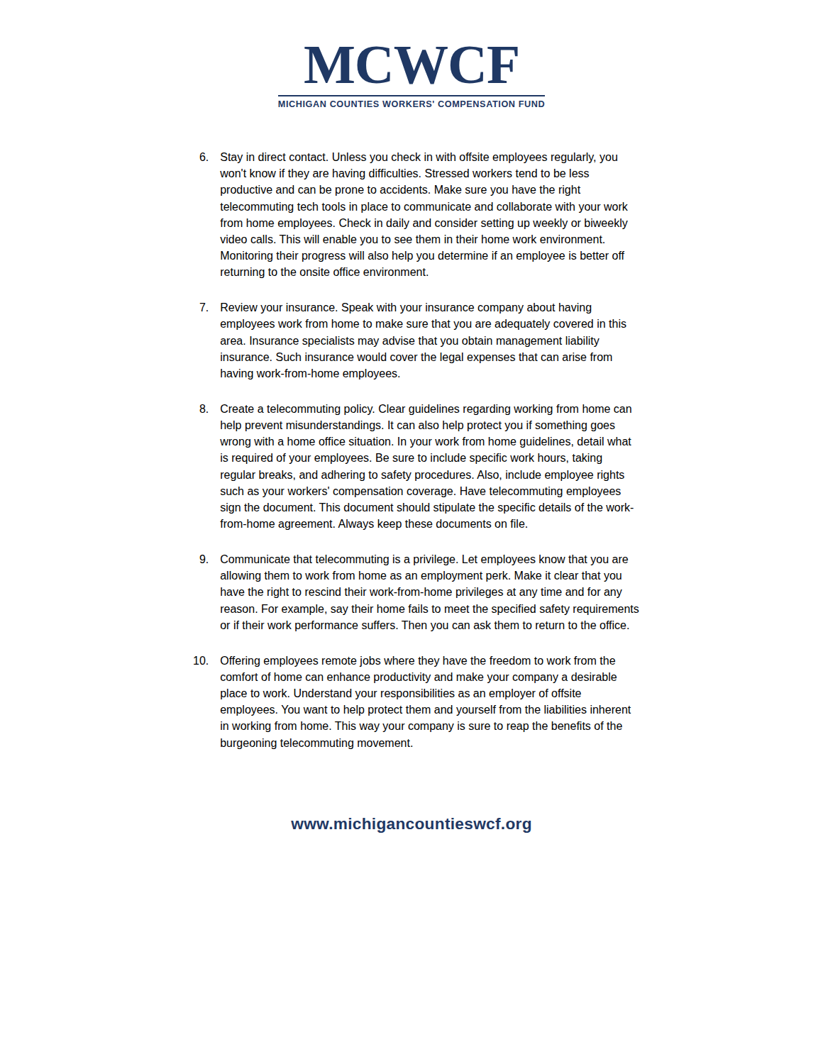MCWCF
MICHIGAN COUNTIES WORKERS' COMPENSATION FUND
Stay in direct contact. Unless you check in with offsite employees regularly, you won't know if they are having difficulties. Stressed workers tend to be less productive and can be prone to accidents. Make sure you have the right telecommuting tech tools in place to communicate and collaborate with your work from home employees. Check in daily and consider setting up weekly or biweekly video calls. This will enable you to see them in their home work environment. Monitoring their progress will also help you determine if an employee is better off returning to the onsite office environment.
Review your insurance. Speak with your insurance company about having employees work from home to make sure that you are adequately covered in this area. Insurance specialists may advise that you obtain management liability insurance. Such insurance would cover the legal expenses that can arise from having work-from-home employees.
Create a telecommuting policy. Clear guidelines regarding working from home can help prevent misunderstandings. It can also help protect you if something goes wrong with a home office situation. In your work from home guidelines, detail what is required of your employees. Be sure to include specific work hours, taking regular breaks, and adhering to safety procedures. Also, include employee rights such as your workers' compensation coverage. Have telecommuting employees sign the document. This document should stipulate the specific details of the work-from-home agreement. Always keep these documents on file.
Communicate that telecommuting is a privilege. Let employees know that you are allowing them to work from home as an employment perk. Make it clear that you have the right to rescind their work-from-home privileges at any time and for any reason. For example, say their home fails to meet the specified safety requirements or if their work performance suffers. Then you can ask them to return to the office.
Offering employees remote jobs where they have the freedom to work from the comfort of home can enhance productivity and make your company a desirable place to work. Understand your responsibilities as an employer of offsite employees. You want to help protect them and yourself from the liabilities inherent in working from home. This way your company is sure to reap the benefits of the burgeoning telecommuting movement.
www.michigancountieswcf.org